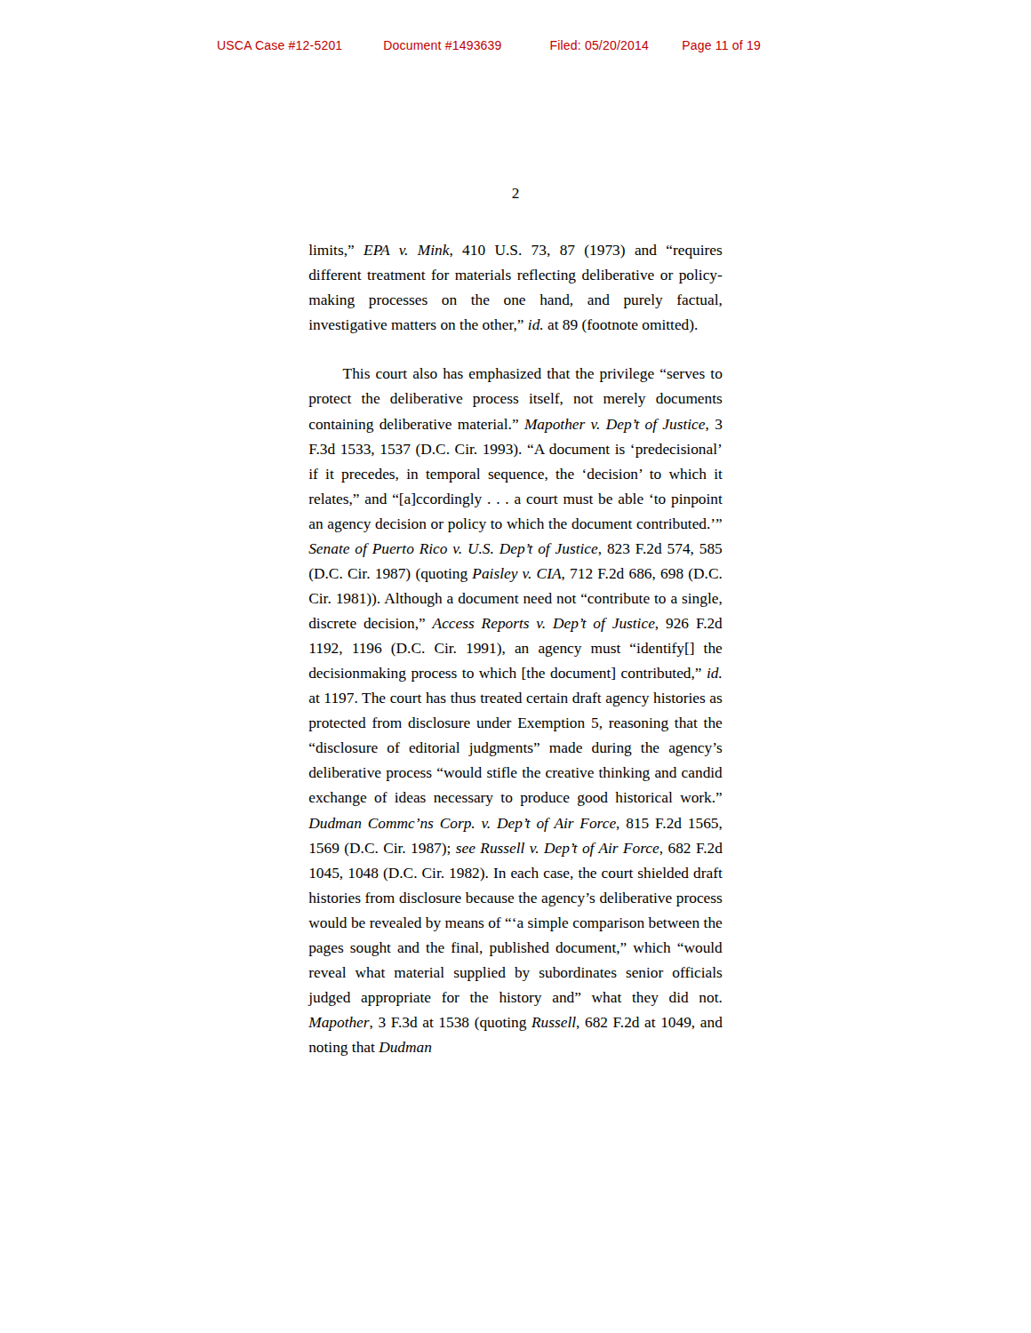USCA Case #12-5201 Document #1493639 Filed: 05/20/2014 Page 11 of 19
2
limits,” EPA v. Mink, 410 U.S. 73, 87 (1973) and “requires different treatment for materials reflecting deliberative or policy-making processes on the one hand, and purely factual, investigative matters on the other,” id. at 89 (footnote omitted).
This court also has emphasized that the privilege “serves to protect the deliberative process itself, not merely documents containing deliberative material.” Mapother v. Dep’t of Justice, 3 F.3d 1533, 1537 (D.C. Cir. 1993). “A document is ‘predecisional’ if it precedes, in temporal sequence, the ‘decision’ to which it relates,” and “[a]ccordingly . . . a court must be able ‘to pinpoint an agency decision or policy to which the document contributed.’” Senate of Puerto Rico v. U.S. Dep’t of Justice, 823 F.2d 574, 585 (D.C. Cir. 1987) (quoting Paisley v. CIA, 712 F.2d 686, 698 (D.C. Cir. 1981)). Although a document need not “contribute to a single, discrete decision,” Access Reports v. Dep’t of Justice, 926 F.2d 1192, 1196 (D.C. Cir. 1991), an agency must “identify[] the decisionmaking process to which [the document] contributed,” id. at 1197. The court has thus treated certain draft agency histories as protected from disclosure under Exemption 5, reasoning that the “disclosure of editorial judgments” made during the agency’s deliberative process “would stifle the creative thinking and candid exchange of ideas necessary to produce good historical work.” Dudman Commc’ns Corp. v. Dep’t of Air Force, 815 F.2d 1565, 1569 (D.C. Cir. 1987); see Russell v. Dep’t of Air Force, 682 F.2d 1045, 1048 (D.C. Cir. 1982). In each case, the court shielded draft histories from disclosure because the agency’s deliberative process would be revealed by means of “‘a simple comparison between the pages sought and the final, published document,” which “would reveal what material supplied by subordinates senior officials judged appropriate for the history and” what they did not. Mapother, 3 F.3d at 1538 (quoting Russell, 682 F.2d at 1049, and noting that Dudman